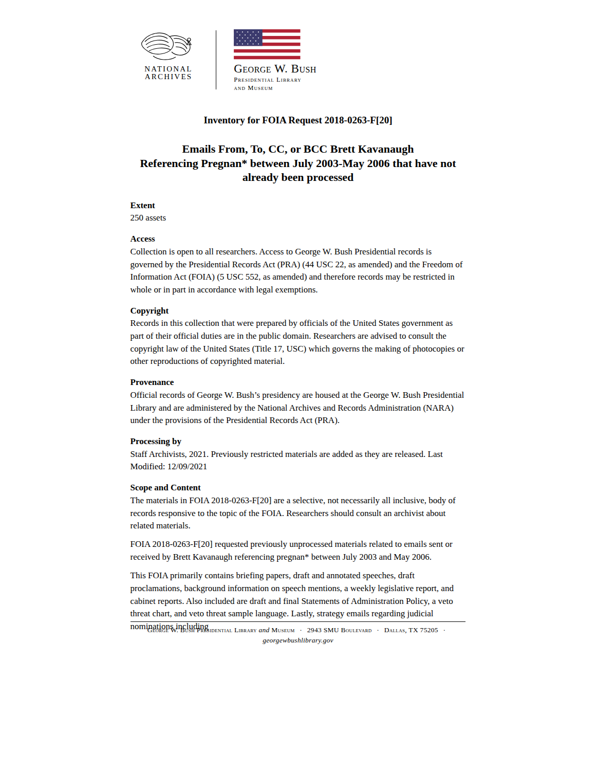NATIONAL
ARCHIVES
George W. Bush
Presidential Library
and Museum
Inventory for FOIA Request 2018-0263-F[20]
Emails From, To, CC, or BCC Brett Kavanaugh
Referencing Pregnan* between July 2003-May 2006 that have not
already been processed
Extent
250 assets
Access
Collection is open to all researchers. Access to George W. Bush Presidential records is governed by the Presidential Records Act (PRA) (44 USC 22, as amended) and the Freedom of Information Act (FOIA) (5 USC 552, as amended) and therefore records may be restricted in whole or in part in accordance with legal exemptions.
Copyright
Records in this collection that were prepared by officials of the United States government as part of their official duties are in the public domain. Researchers are advised to consult the copyright law of the United States (Title 17, USC) which governs the making of photocopies or other reproductions of copyrighted material.
Provenance
Official records of George W. Bush’s presidency are housed at the George W. Bush Presidential Library and are administered by the National Archives and Records Administration (NARA) under the provisions of the Presidential Records Act (PRA).
Processing by
Staff Archivists, 2021. Previously restricted materials are added as they are released. Last Modified: 12/09/2021
Scope and Content
The materials in FOIA 2018-0263-F[20] are a selective, not necessarily all inclusive, body of records responsive to the topic of the FOIA. Researchers should consult an archivist about related materials.
FOIA 2018-0263-F[20] requested previously unprocessed materials related to emails sent or received by Brett Kavanaugh referencing pregnan* between July 2003 and May 2006.
This FOIA primarily contains briefing papers, draft and annotated speeches, draft proclamations, background information on speech mentions, a weekly legislative report, and cabinet reports. Also included are draft and final Statements of Administration Policy, a veto threat chart, and veto threat sample language. Lastly, strategy emails regarding judicial nominations including
George W. Bush Presidential Library and Museum · 2943 SMU Boulevard · Dallas, TX 75205 · georgewbushlibrary.gov